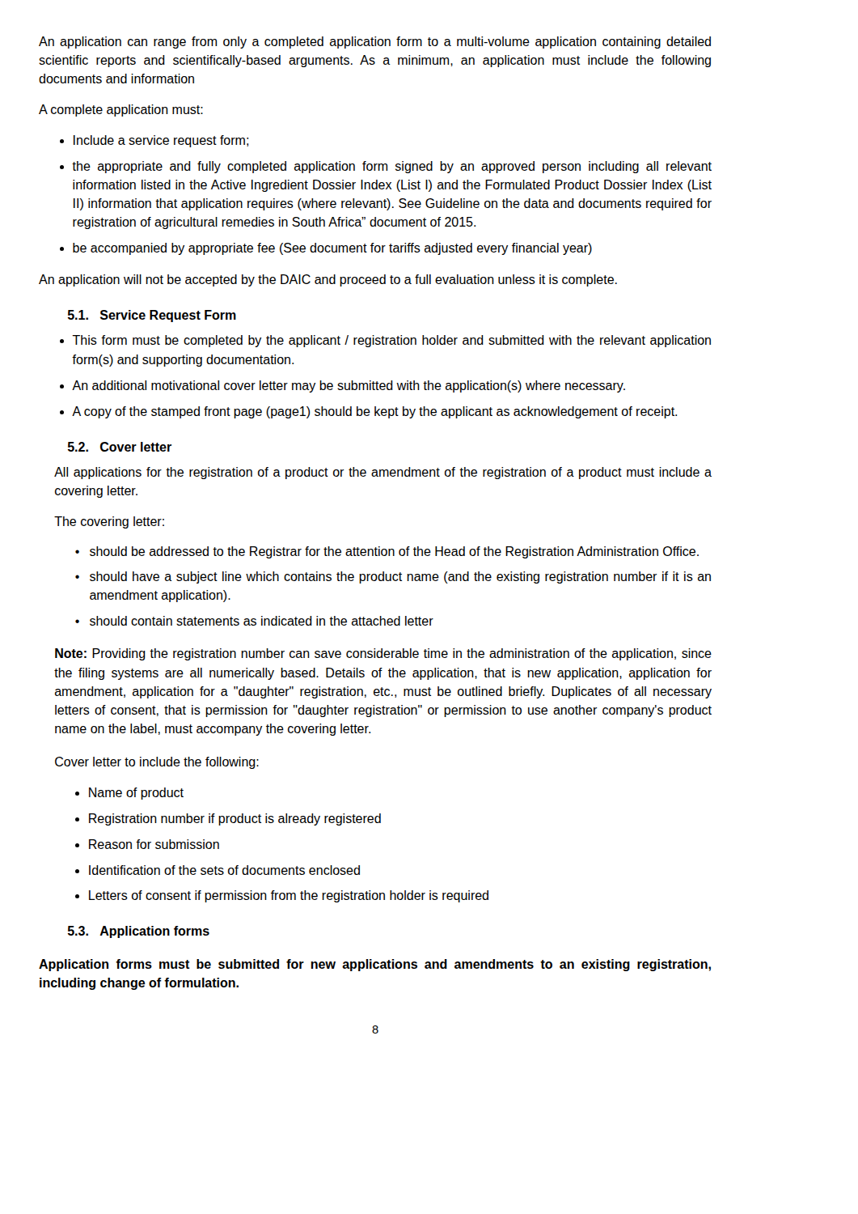An application can range from only a completed application form to a multi-volume application containing detailed scientific reports and scientifically-based arguments. As a minimum, an application must include the following documents and information
A complete application must:
Include a service request form;
the appropriate and fully completed application form signed by an approved person including all relevant information listed in the Active Ingredient Dossier Index (List I) and the Formulated Product Dossier Index (List II) information that application requires (where relevant). See Guideline on the data and documents required for registration of agricultural remedies in South Africa” document of 2015.
be accompanied by appropriate fee (See document for tariffs adjusted every financial year)
An application will not be accepted by the DAIC and proceed to a full evaluation unless it is complete.
5.1. Service Request Form
This form must be completed by the applicant / registration holder and submitted with the relevant application form(s) and supporting documentation.
An additional motivational cover letter may be submitted with the application(s) where necessary.
A copy of the stamped front page (page1) should be kept by the applicant as acknowledgement of receipt.
5.2. Cover letter
All applications for the registration of a product or the amendment of the registration of a product must include a covering letter.
The covering letter:
should be addressed to the Registrar for the attention of the Head of the Registration Administration Office.
should have a subject line which contains the product name (and the existing registration number if it is an amendment application).
should contain statements as indicated in the attached letter
Note: Providing the registration number can save considerable time in the administration of the application, since the filing systems are all numerically based. Details of the application, that is new application, application for amendment, application for a "daughter" registration, etc., must be outlined briefly. Duplicates of all necessary letters of consent, that is permission for "daughter registration" or permission to use another company's product name on the label, must accompany the covering letter.
Cover letter to include the following:
Name of product
Registration number if product is already registered
Reason for submission
Identification of the sets of documents enclosed
Letters of consent if permission from the registration holder is required
5.3. Application forms
Application forms must be submitted for new applications and amendments to an existing registration, including change of formulation.
8